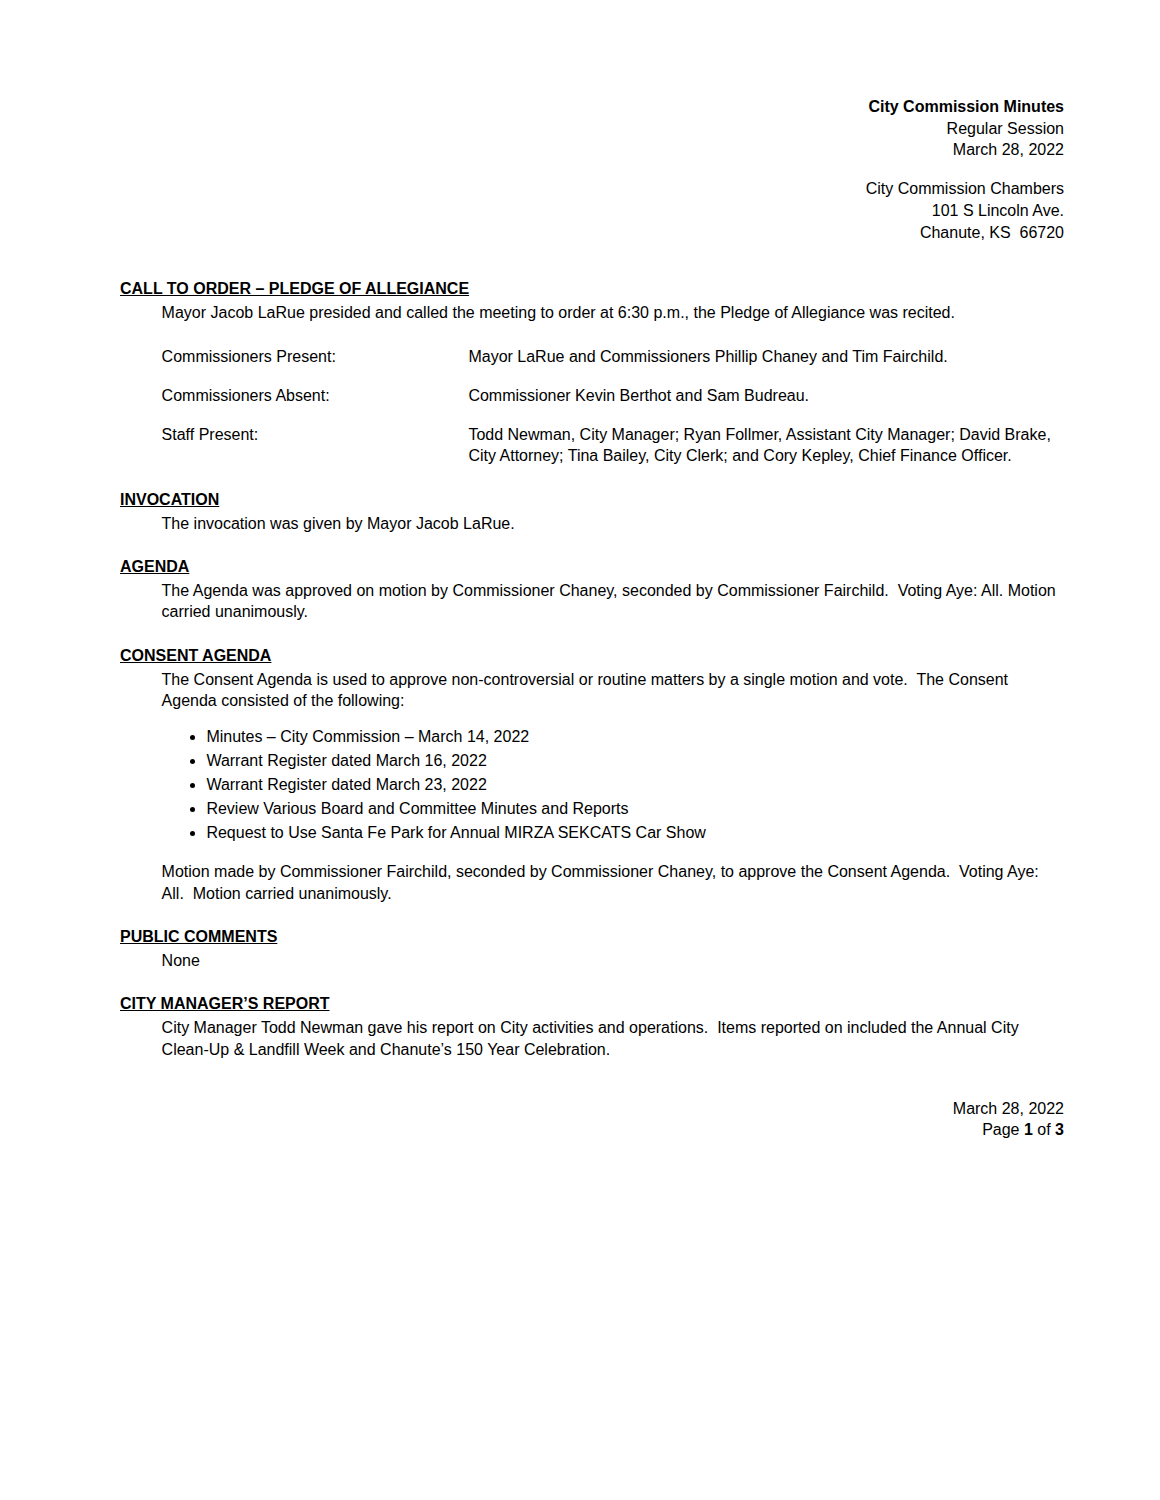City Commission Minutes
Regular Session
March 28, 2022
City Commission Chambers
101 S Lincoln Ave.
Chanute, KS 66720
Call to Order – Pledge of Allegiance
Mayor Jacob LaRue presided and called the meeting to order at 6:30 p.m., the Pledge of Allegiance was recited.
| Commissioners Present: | Mayor LaRue and Commissioners Phillip Chaney and Tim Fairchild. |
| Commissioners Absent: | Commissioner Kevin Berthot and Sam Budreau. |
| Staff Present: | Todd Newman, City Manager; Ryan Follmer, Assistant City Manager; David Brake, City Attorney; Tina Bailey, City Clerk; and Cory Kepley, Chief Finance Officer. |
Invocation
The invocation was given by Mayor Jacob LaRue.
Agenda
The Agenda was approved on motion by Commissioner Chaney, seconded by Commissioner Fairchild. Voting Aye: All. Motion carried unanimously.
Consent Agenda
The Consent Agenda is used to approve non-controversial or routine matters by a single motion and vote. The Consent Agenda consisted of the following:
Minutes – City Commission – March 14, 2022
Warrant Register dated March 16, 2022
Warrant Register dated March 23, 2022
Review Various Board and Committee Minutes and Reports
Request to Use Santa Fe Park for Annual MIRZA SEKCATS Car Show
Motion made by Commissioner Fairchild, seconded by Commissioner Chaney, to approve the Consent Agenda. Voting Aye: All. Motion carried unanimously.
Public Comments
None
City Manager’s Report
City Manager Todd Newman gave his report on City activities and operations. Items reported on included the Annual City Clean-Up & Landfill Week and Chanute’s 150 Year Celebration.
March 28, 2022
Page 1 of 3